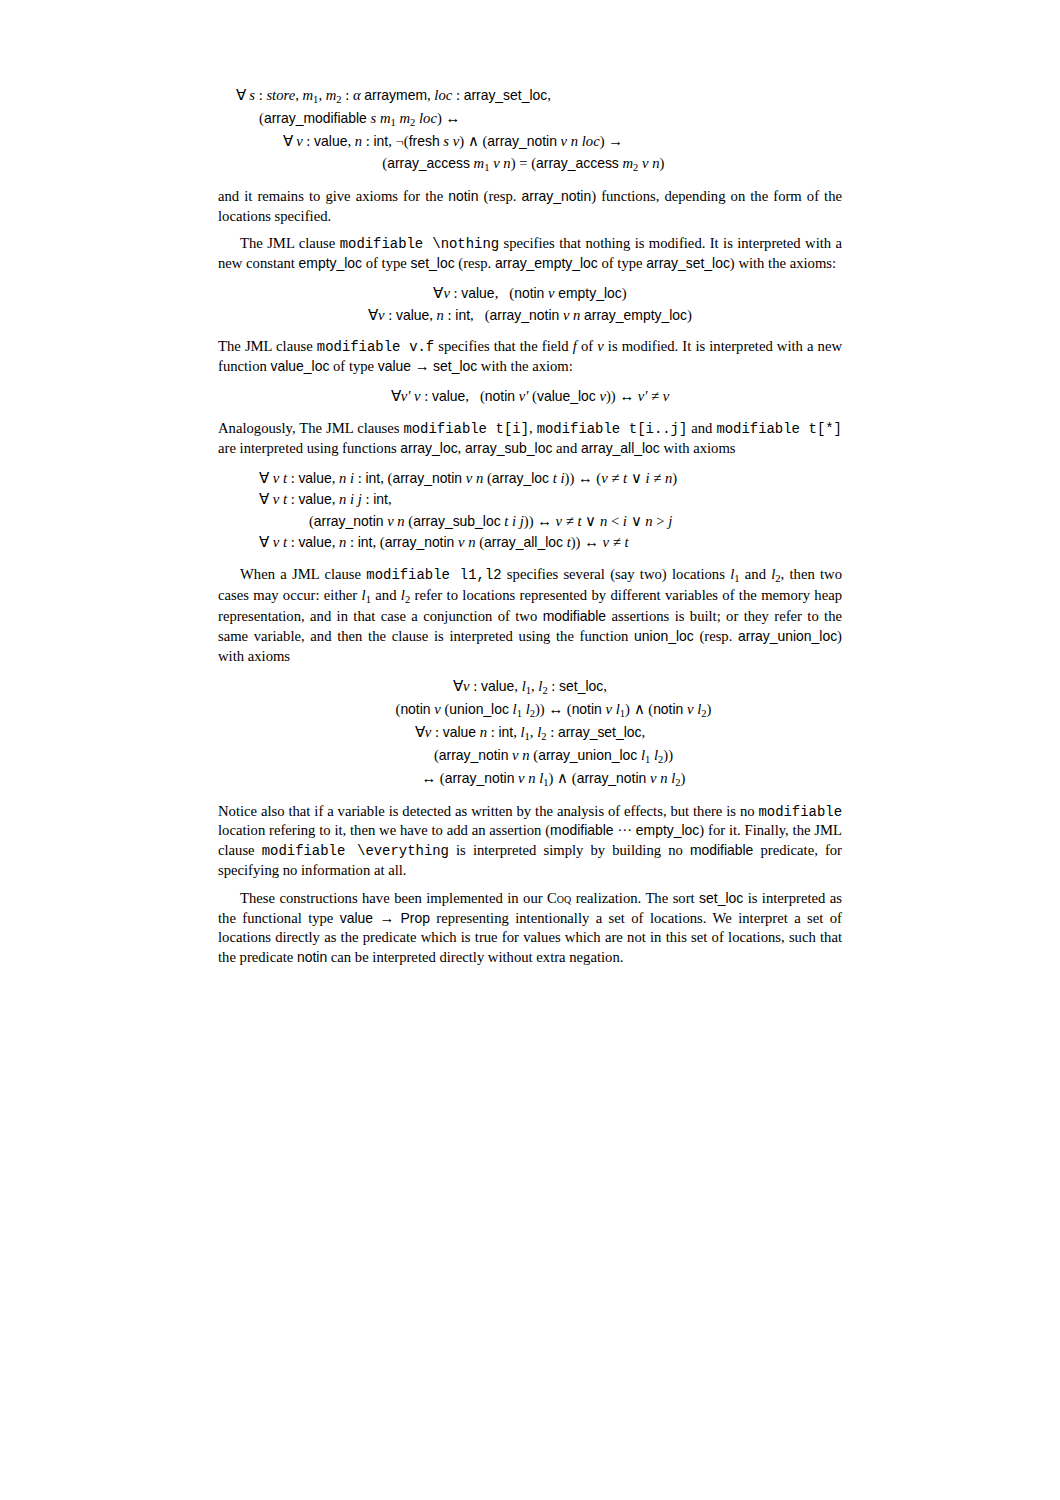∀ s : store, m1, m2 : α arraymem, loc : array_set_loc, (array_modifiable s m1 m2 loc) ↔ ∀ v : value, n : int, ¬(fresh s v) ∧ (array_notin v n loc) → (array_access m1 v n) = (array_access m2 v n)
and it remains to give axioms for the notin (resp. array_notin) functions, depending on the form of the locations specified.
The JML clause modifiable \nothing specifies that nothing is modified. It is interpreted with a new constant empty_loc of type set_loc (resp. array_empty_loc of type array_set_loc) with the axioms:
∀v : value, (notin v empty_loc) ∀v : value, n : int, (array_notin v n array_empty_loc)
The JML clause modifiable v.f specifies that the field f of v is modified. It is interpreted with a new function value_loc of type value → set_loc with the axiom:
∀v′ v : value, (notin v′ (value_loc v)) ↔ v′ ≠ v
Analogously, The JML clauses modifiable t[i], modifiable t[i..j] and modifiable t[*] are interpreted using functions array_loc, array_sub_loc and array_all_loc with axioms
∀ v t : value, n i : int, (array_notin v n (array_loc t i)) ↔ (v ≠ t ∨ i ≠ n) ∀ v t : value, n i j : int, (array_notin v n (array_sub_loc t i j)) ↔ v ≠ t ∨ n < i ∨ n > j ∀ v t : value, n : int, (array_notin v n (array_all_loc t)) ↔ v ≠ t
When a JML clause modifiable l1,l2 specifies several (say two) locations l1 and l2, then two cases may occur: either l1 and l2 refer to locations represented by different variables of the memory heap representation, and in that case a conjunction of two modifiable assertions is built; or they refer to the same variable, and then the clause is interpreted using the function union_loc (resp. array_union_loc) with axioms
∀v : value, l1, l2 : set_loc, (notin v (union_loc l1 l2)) ↔ (notin v l1) ∧ (notin v l2) ∀v : value n : int, l1, l2 : array_set_loc, (array_notin v n (array_union_loc l1 l2)) ↔ (array_notin v n l1) ∧ (array_notin v n l2)
Notice also that if a variable is detected as written by the analysis of effects, but there is no modifiable location refering to it, then we have to add an assertion (modifiable ··· empty_loc) for it. Finally, the JML clause modifiable \everything is interpreted simply by building no modifiable predicate, for specifying no information at all.
These constructions have been implemented in our Coq realization. The sort set_loc is interpreted as the functional type value → Prop representing intentionally a set of locations. We interpret a set of locations directly as the predicate which is true for values which are not in this set of locations, such that the predicate notin can be interpreted directly without extra negation.